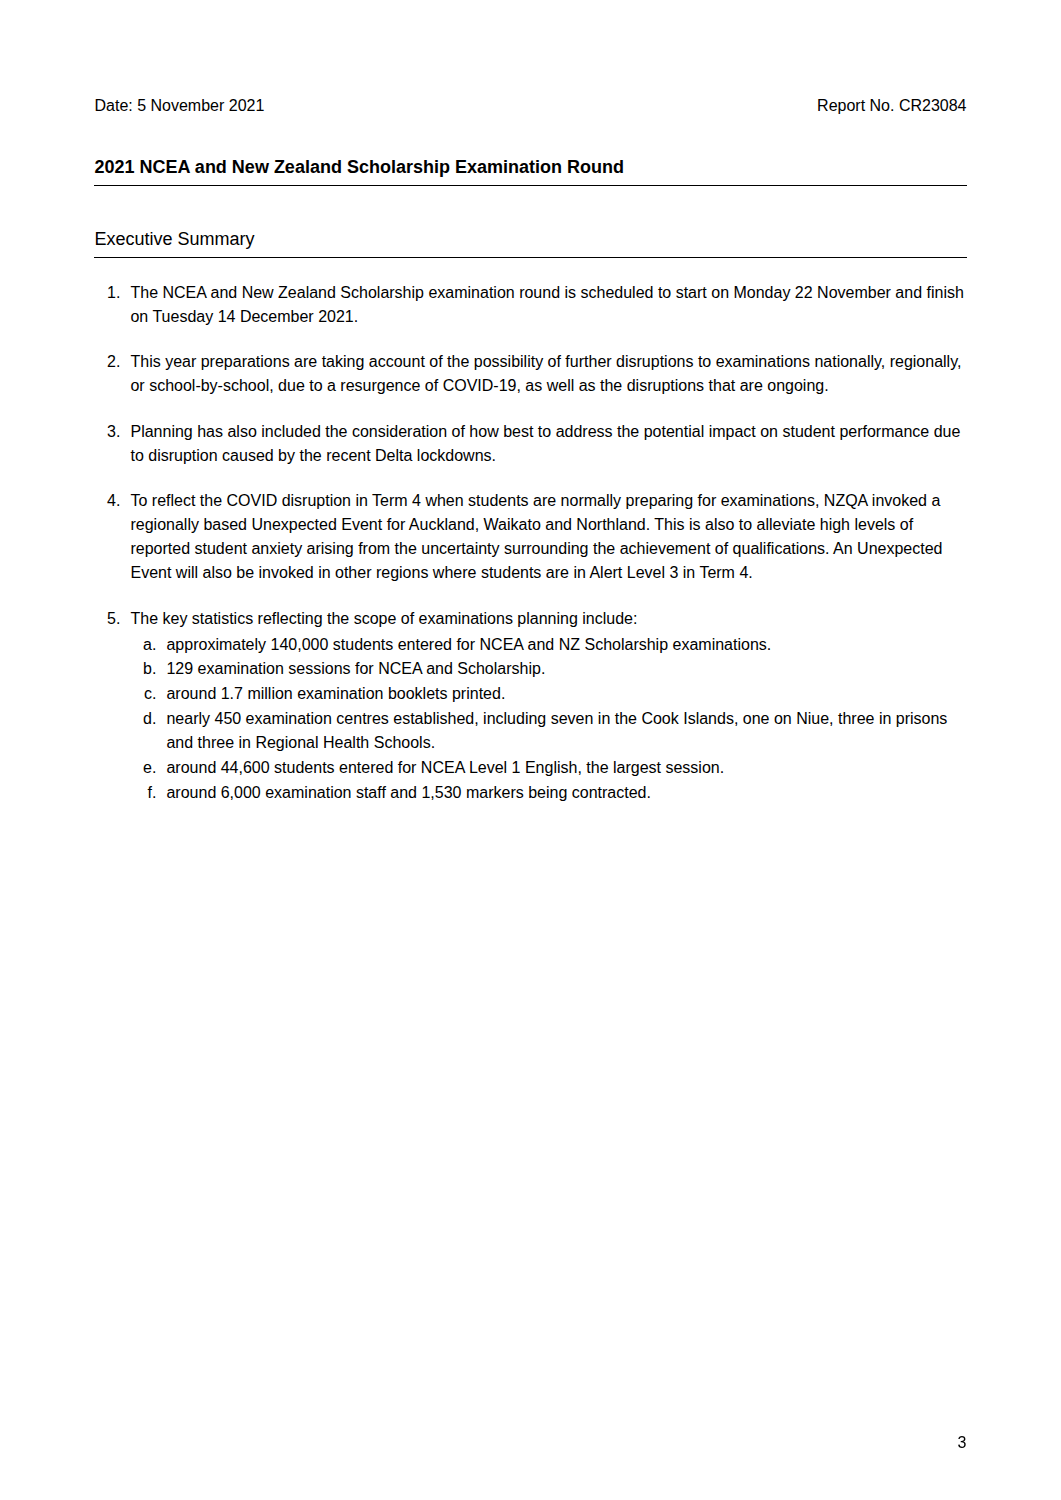Date: 5 November 2021 Report No. CR23084
2021 NCEA and New Zealand Scholarship Examination Round
Executive Summary
The NCEA and New Zealand Scholarship examination round is scheduled to start on Monday 22 November and finish on Tuesday 14 December 2021.
This year preparations are taking account of the possibility of further disruptions to examinations nationally, regionally, or school-by-school, due to a resurgence of COVID-19, as well as the disruptions that are ongoing.
Planning has also included the consideration of how best to address the potential impact on student performance due to disruption caused by the recent Delta lockdowns.
To reflect the COVID disruption in Term 4 when students are normally preparing for examinations, NZQA invoked a regionally based Unexpected Event for Auckland, Waikato and Northland. This is also to alleviate high levels of reported student anxiety arising from the uncertainty surrounding the achievement of qualifications. An Unexpected Event will also be invoked in other regions where students are in Alert Level 3 in Term 4.
The key statistics reflecting the scope of examinations planning include:
approximately 140,000 students entered for NCEA and NZ Scholarship examinations.
129 examination sessions for NCEA and Scholarship.
around 1.7 million examination booklets printed.
nearly 450 examination centres established, including seven in the Cook Islands, one on Niue, three in prisons and three in Regional Health Schools.
around 44,600 students entered for NCEA Level 1 English, the largest session.
around 6,000 examination staff and 1,530 markers being contracted.
3